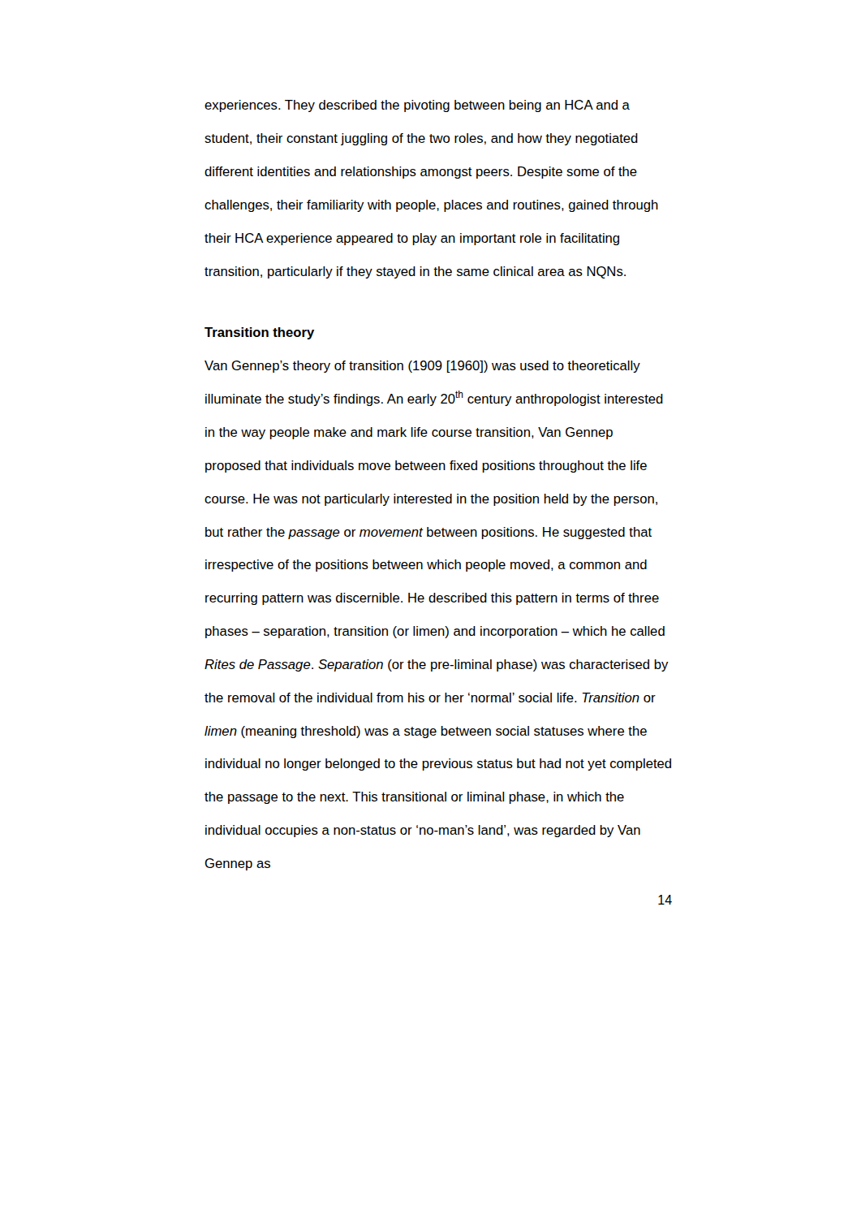experiences. They described the pivoting between being an HCA and a student, their constant juggling of the two roles, and how they negotiated different identities and relationships amongst peers. Despite some of the challenges, their familiarity with people, places and routines, gained through their HCA experience appeared to play an important role in facilitating transition, particularly if they stayed in the same clinical area as NQNs.
Transition theory
Van Gennep’s theory of transition (1909 [1960]) was used to theoretically illuminate the study’s findings. An early 20th century anthropologist interested in the way people make and mark life course transition, Van Gennep proposed that individuals move between fixed positions throughout the life course. He was not particularly interested in the position held by the person, but rather the passage or movement between positions. He suggested that irrespective of the positions between which people moved, a common and recurring pattern was discernible. He described this pattern in terms of three phases – separation, transition (or limen) and incorporation – which he called Rites de Passage. Separation (or the pre-liminal phase) was characterised by the removal of the individual from his or her ‘normal’ social life. Transition or limen (meaning threshold) was a stage between social statuses where the individual no longer belonged to the previous status but had not yet completed the passage to the next. This transitional or liminal phase, in which the individual occupies a non-status or ‘no-man’s land’, was regarded by Van Gennep as
14